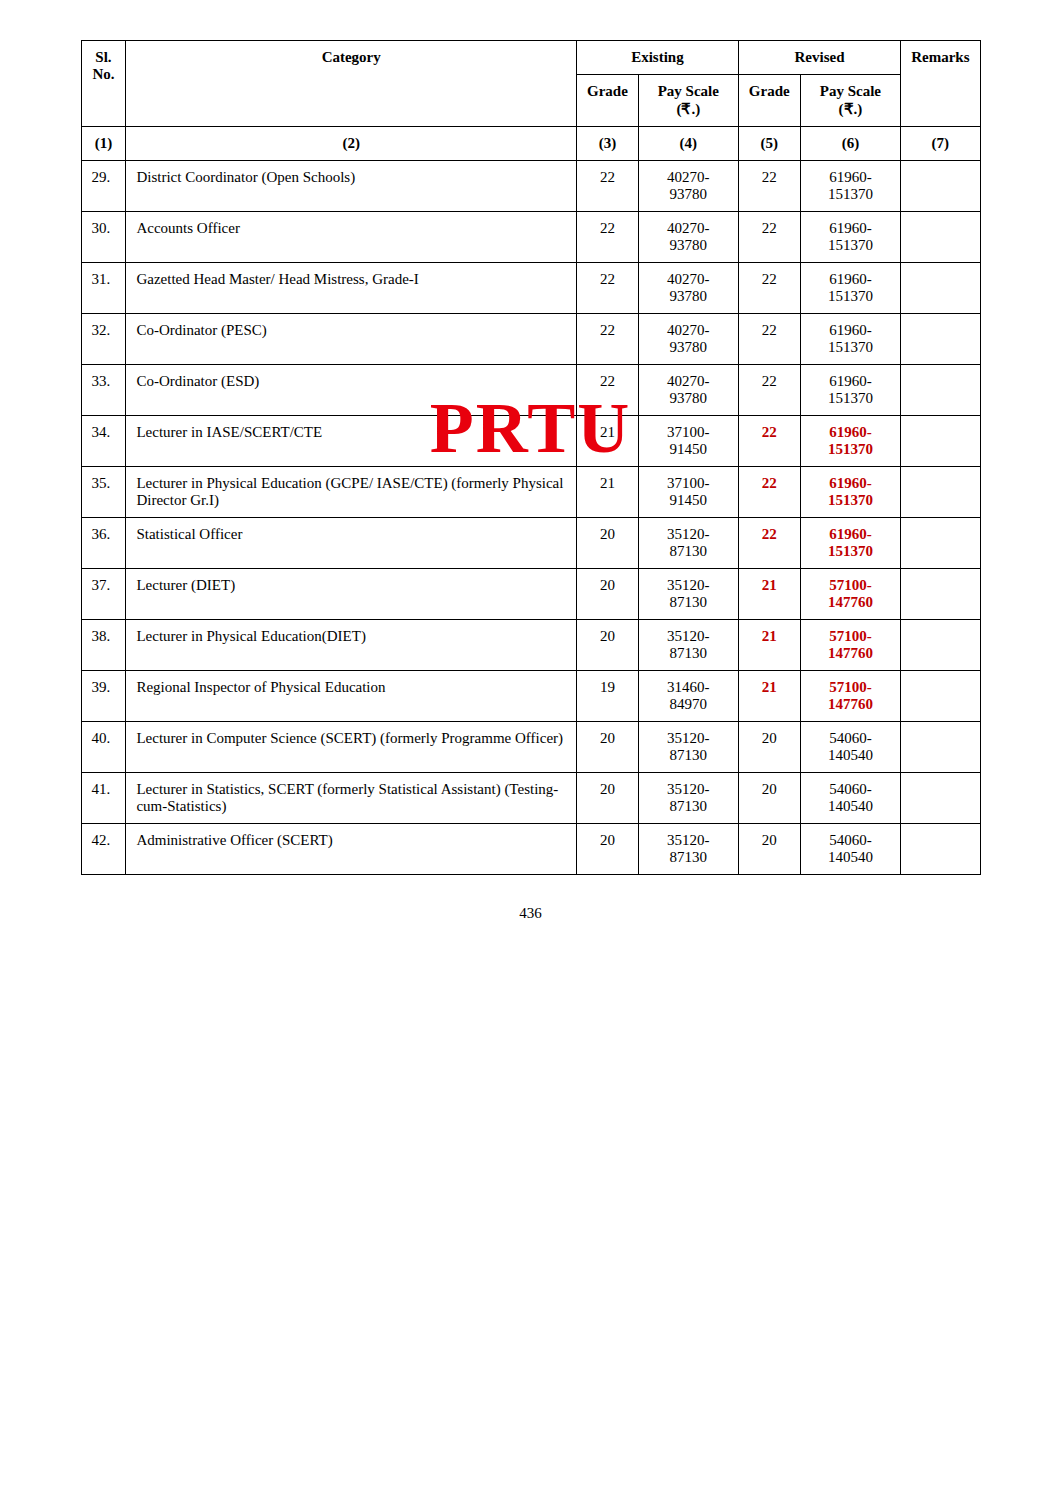PRTU
| Sl. No. | Category | Existing | Revised | Remarks |
| --- | --- | --- | --- | --- |
| Grade | Pay Scale (₹.) | Grade | Pay Scale (₹.) |
| (1) | (2) | (3) | (4) | (5) | (6) | (7) |
| 29. | District Coordinator (Open Schools) | 22 | 40270-93780 | 22 | 61960-151370 | |
| 30. | Accounts Officer | 22 | 40270-93780 | 22 | 61960-151370 | |
| 31. | Gazetted Head Master/ Head Mistress, Grade-I | 22 | 40270-93780 | 22 | 61960-151370 | |
| 32. | Co-Ordinator (PESC) | 22 | 40270-93780 | 22 | 61960-151370 | |
| 33. | Co-Ordinator (ESD) | 22 | 40270-93780 | 22 | 61960-151370 | |
| 34. | Lecturer in IASE/SCERT/CTE | 21 | 37100-91450 | 22 | 61960-151370 | |
| 35. | Lecturer in Physical Education (GCPE/ IASE/CTE) (formerly Physical Director Gr.I) | 21 | 37100-91450 | 22 | 61960-151370 | |
| 36. | Statistical Officer | 20 | 35120-87130 | 22 | 61960-151370 | |
| 37. | Lecturer (DIET) | 20 | 35120-87130 | 21 | 57100-147760 | |
| 38. | Lecturer in Physical Education(DIET) | 20 | 35120-87130 | 21 | 57100-147760 | |
| 39. | Regional Inspector of Physical Education | 19 | 31460-84970 | 21 | 57100-147760 | |
| 40. | Lecturer in Computer Science (SCERT) (formerly Programme Officer) | 20 | 35120-87130 | 20 | 54060-140540 | |
| 41. | Lecturer in Statistics, SCERT (formerly Statistical Assistant) (Testing-cum-Statistics) | 20 | 35120-87130 | 20 | 54060-140540 | |
| 42. | Administrative Officer (SCERT) | 20 | 35120-87130 | 20 | 54060-140540 | |
436